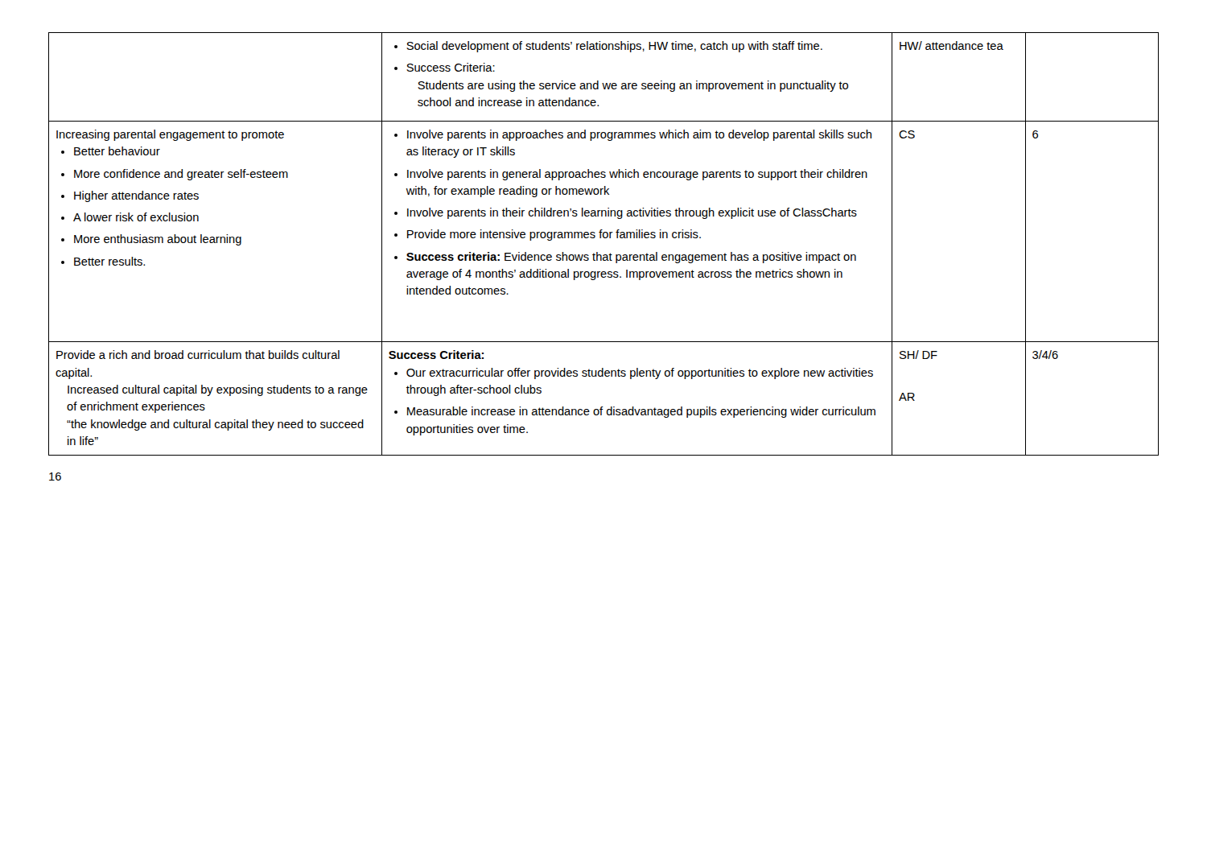| | Social development of students’ relationships, HW time, catch up with staff time. Success Criteria: Students are using the service and we are seeing an improvement in punctuality to school and increase in attendance. | HW/ attendance tea | |
| Increasing parental engagement to promote Better behaviour More confidence and greater self-esteem Higher attendance rates A lower risk of exclusion More enthusiasm about learning Better results. | Involve parents in approaches and programmes which aim to develop parental skills such as literacy or IT skills Involve parents in general approaches which encourage parents to support their children with, for example reading or homework Involve parents in their children’s learning activities through explicit use of ClassCharts Provide more intensive programmes for families in crisis. Success criteria: Evidence shows that parental engagement has a positive impact on average of 4 months’ additional progress. Improvement across the metrics shown in intended outcomes. | CS | 6 |
| Provide a rich and broad curriculum that builds cultural capital. Increased cultural capital by exposing students to a range of enrichment experiences “the knowledge and cultural capital they need to succeed in life” | Success Criteria: Our extracurricular offer provides students plenty of opportunities to explore new activities through after-school clubs Measurable increase in attendance of disadvantaged pupils experiencing wider curriculum opportunities over time. | SH/ DF AR | 3/4/6 |
16